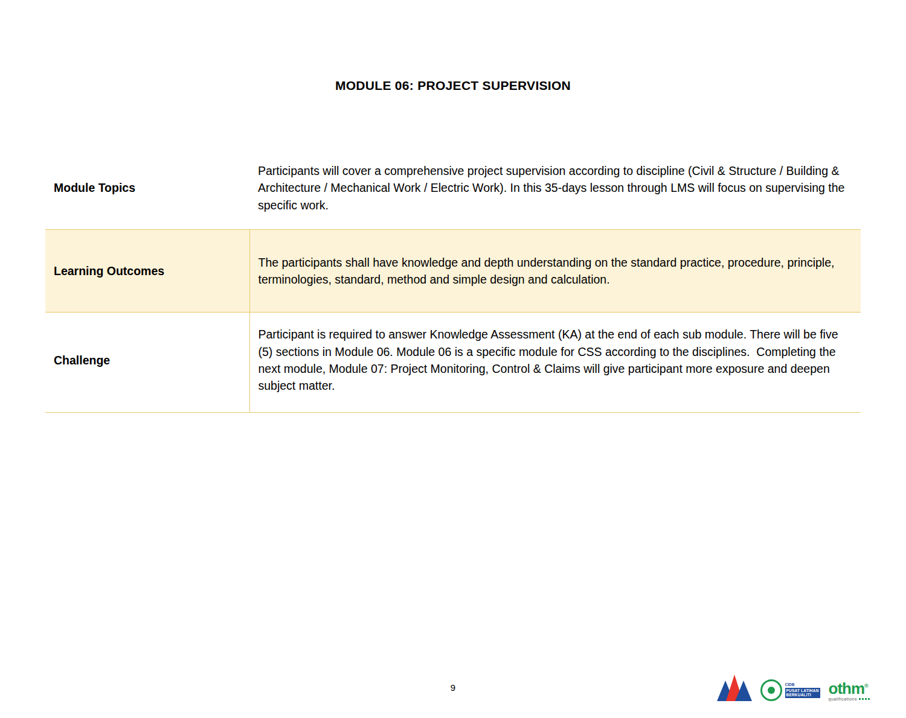MODULE 06: PROJECT SUPERVISION
| Module Topics | Participants will cover a comprehensive project supervision according to discipline (Civil & Structure / Building & Architecture / Mechanical Work / Electric Work). In this 35-days lesson through LMS will focus on supervising the specific work. |
| Learning Outcomes | The participants shall have knowledge and depth understanding on the standard practice, procedure, principle, terminologies, standard, method and simple design and calculation. |
| Challenge | Participant is required to answer Knowledge Assessment (KA) at the end of each sub module. There will be five (5) sections in Module 06. Module 06 is a specific module for CSS according to the disciplines. Completing the next module, Module 07: Project Monitoring, Control & Claims will give participant more exposure and deepen subject matter. |
9
CIDB PUSAT LATIHAN
BERKUALITI
othm®
qualifications